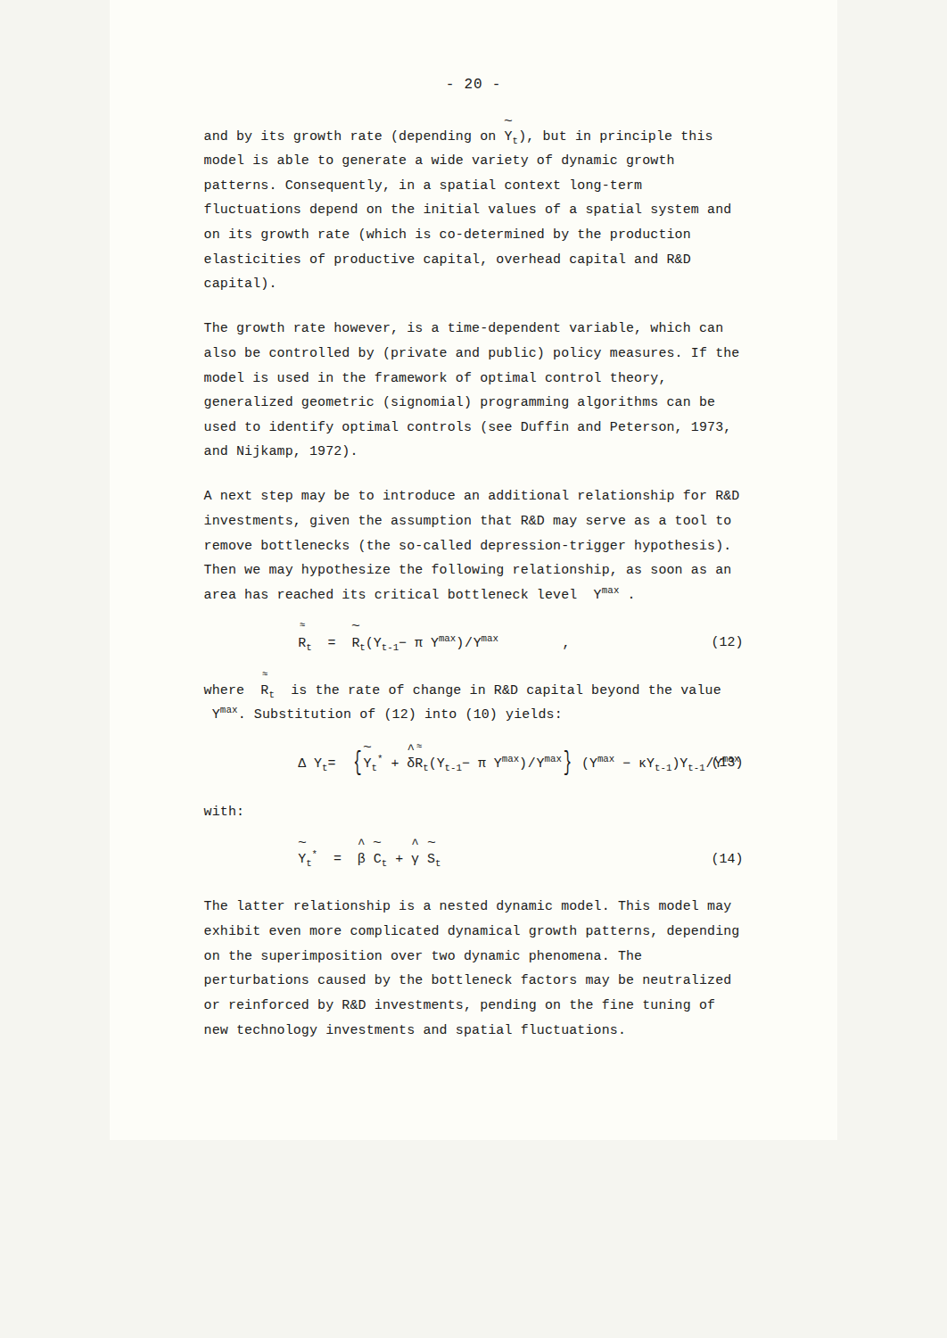- 20 -
and by its growth rate (depending on Yt), but in principle this model is able to generate a wide variety of dynamic growth patterns. Consequently, in a spatial context long-term fluctuations depend on the initial values of a spatial system and on its growth rate (which is co-determined by the production elasticities of productive capital, overhead capital and R&D capital).
The growth rate however, is a time-dependent variable, which can also be controlled by (private and public) policy measures. If the model is used in the framework of optimal control theory, generalized geometric (signomial) programming algorithms can be used to identify optimal controls (see Duffin and Peterson, 1973, and Nijkamp, 1972).
A next step may be to introduce an additional relationship for R&D investments, given the assumption that R&D may serve as a tool to remove bottlenecks (the so-called depression-trigger hypothesis). Then we may hypothesize the following relationship, as soon as an area has reached its critical bottleneck level Ymax .
Rt = Rt(Yt-1− π Ymax)/Ymax ,
(12)
where Rt is the rate of change in R&D capital beyond the value Ymax. Substitution of (12) into (10) yields:
Δ Yt= {Yt* + δRt(Yt-1− π Ymax)/Ymax} (Ymax − κYt-1)Yt-1/Ymax
(13)
with:
Yt* = β Ct + γ St
(14)
The latter relationship is a nested dynamic model. This model may exhibit even more complicated dynamical growth patterns, depending on the superimposition over two dynamic phenomena. The perturbations caused by the bottleneck factors may be neutralized or reinforced by R&D investments, pending on the fine tuning of new technology investments and spatial fluctuations.